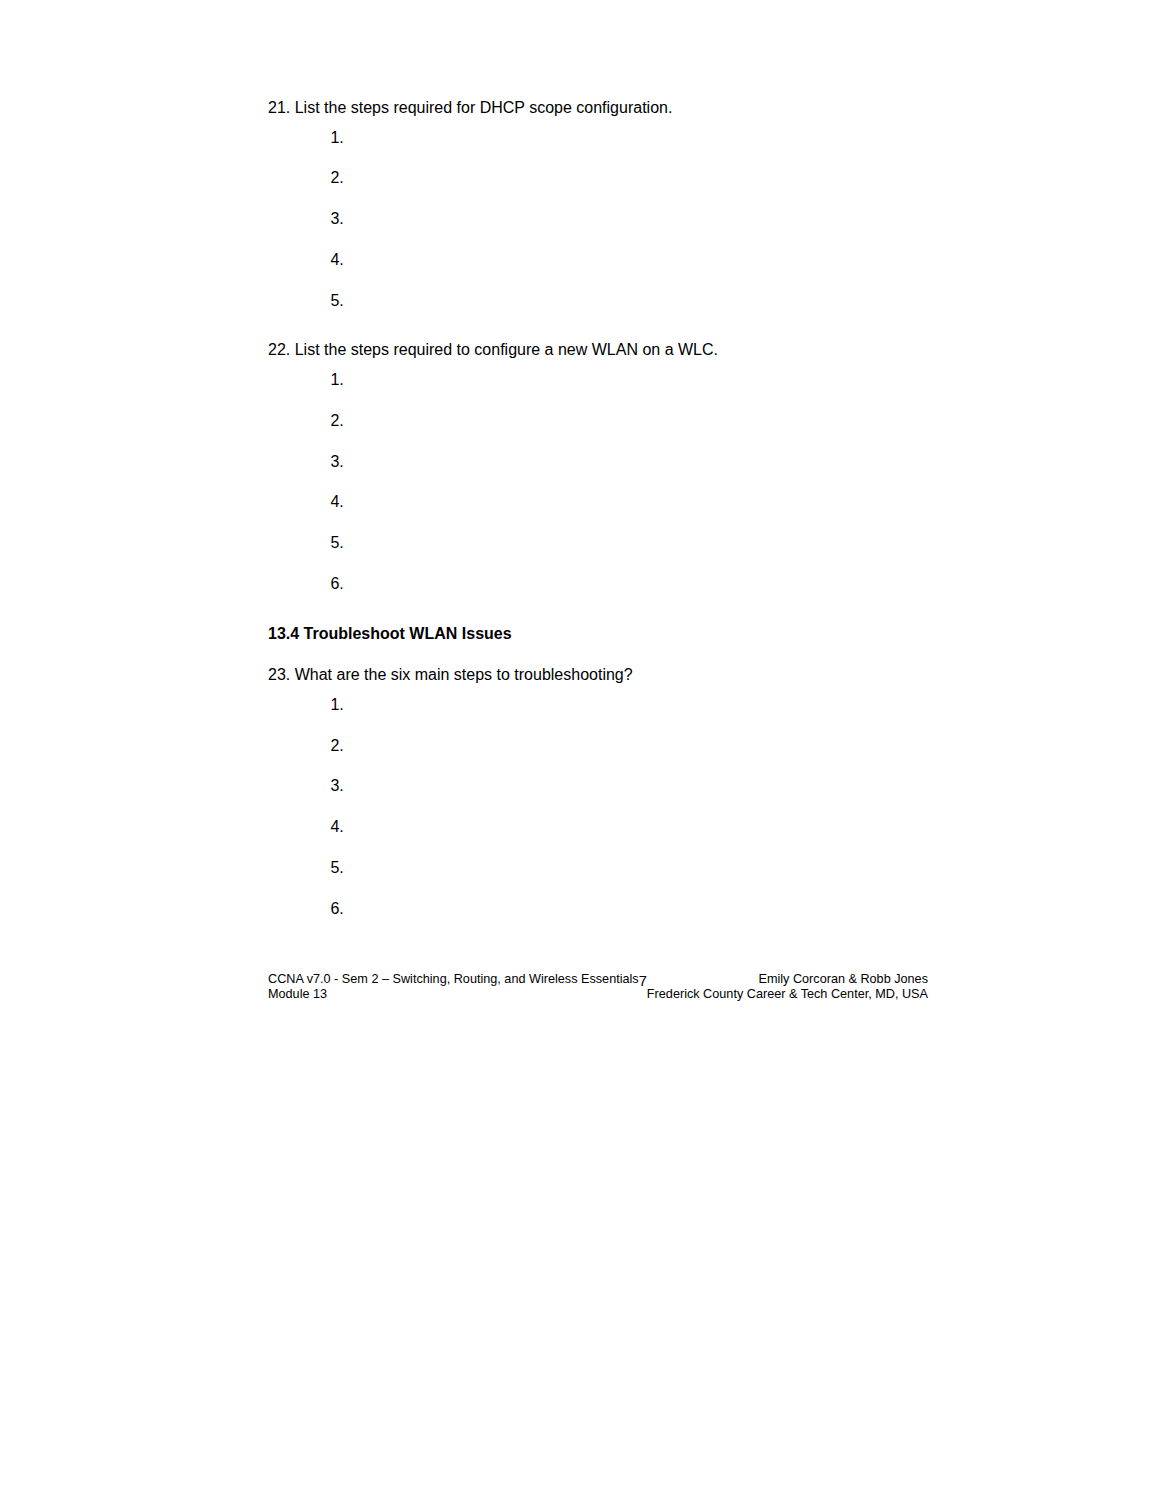21. List the steps required for DHCP scope configuration.
22. List the steps required to configure a new WLAN on a WLC.
13.4 Troubleshoot WLAN Issues
23. What are the six main steps to troubleshooting?
| CCNA v7.0 - Sem 2 – Switching, Routing, and Wireless Essentials Module 13 | 7 | Emily Corcoran & Robb Jones Frederick County Career & Tech Center, MD, USA |